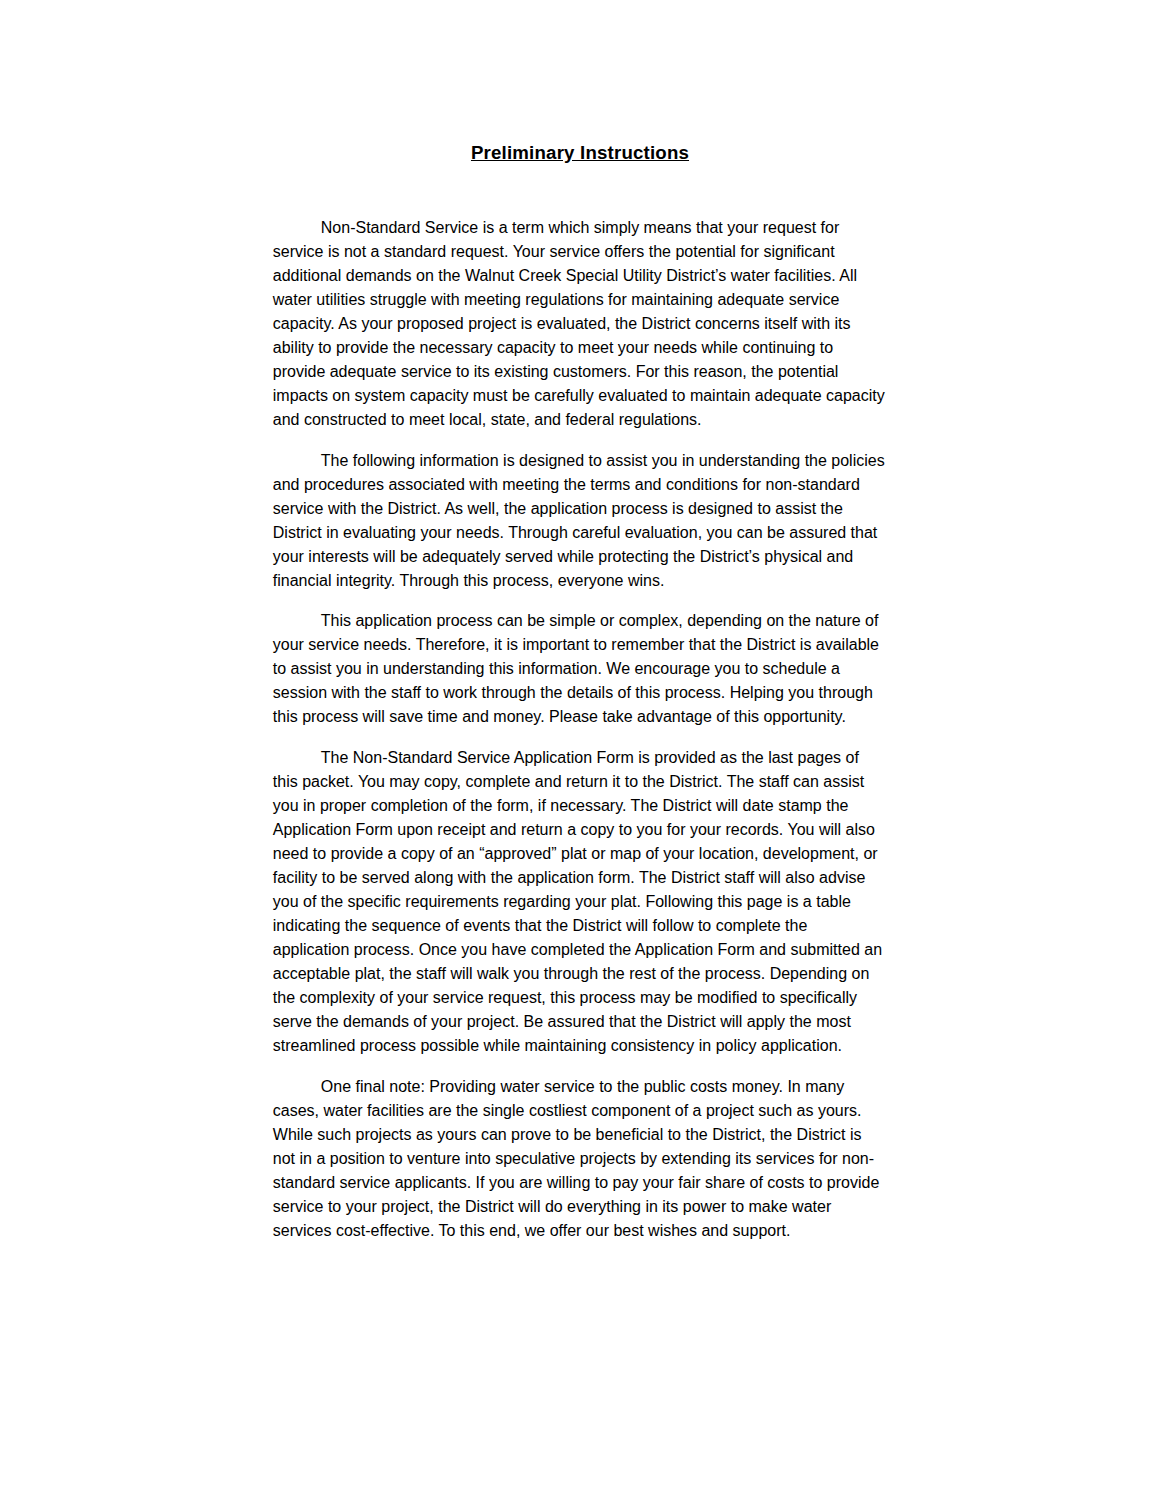Preliminary Instructions
Non-Standard Service is a term which simply means that your request for service is not a standard request. Your service offers the potential for significant additional demands on the Walnut Creek Special Utility District’s water facilities. All water utilities struggle with meeting regulations for maintaining adequate service capacity. As your proposed project is evaluated, the District concerns itself with its ability to provide the necessary capacity to meet your needs while continuing to provide adequate service to its existing customers. For this reason, the potential impacts on system capacity must be carefully evaluated to maintain adequate capacity and constructed to meet local, state, and federal regulations.
The following information is designed to assist you in understanding the policies and procedures associated with meeting the terms and conditions for non-standard service with the District. As well, the application process is designed to assist the District in evaluating your needs. Through careful evaluation, you can be assured that your interests will be adequately served while protecting the District’s physical and financial integrity. Through this process, everyone wins.
This application process can be simple or complex, depending on the nature of your service needs. Therefore, it is important to remember that the District is available to assist you in understanding this information. We encourage you to schedule a session with the staff to work through the details of this process. Helping you through this process will save time and money. Please take advantage of this opportunity.
The Non-Standard Service Application Form is provided as the last pages of this packet. You may copy, complete and return it to the District. The staff can assist you in proper completion of the form, if necessary. The District will date stamp the Application Form upon receipt and return a copy to you for your records. You will also need to provide a copy of an “approved” plat or map of your location, development, or facility to be served along with the application form. The District staff will also advise you of the specific requirements regarding your plat. Following this page is a table indicating the sequence of events that the District will follow to complete the application process. Once you have completed the Application Form and submitted an acceptable plat, the staff will walk you through the rest of the process. Depending on the complexity of your service request, this process may be modified to specifically serve the demands of your project. Be assured that the District will apply the most streamlined process possible while maintaining consistency in policy application.
One final note: Providing water service to the public costs money. In many cases, water facilities are the single costliest component of a project such as yours. While such projects as yours can prove to be beneficial to the District, the District is not in a position to venture into speculative projects by extending its services for non-standard service applicants. If you are willing to pay your fair share of costs to provide service to your project, the District will do everything in its power to make water services cost-effective. To this end, we offer our best wishes and support.